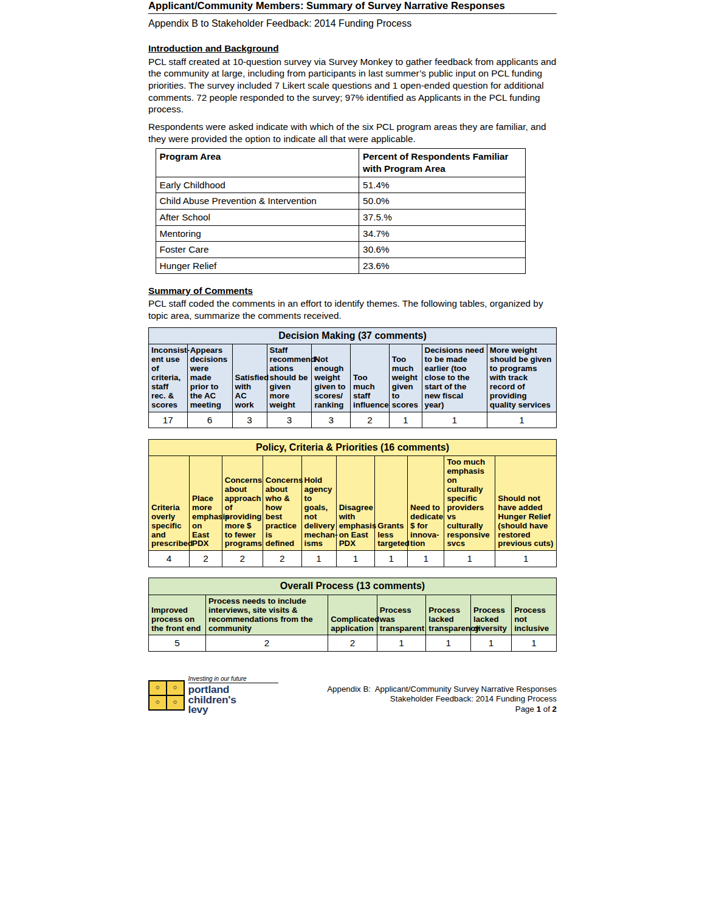Applicant/Community Members: Summary of Survey Narrative Responses
Appendix B to Stakeholder Feedback: 2014 Funding Process
Introduction and Background
PCL staff created at 10-question survey via Survey Monkey to gather feedback from applicants and the community at large, including from participants in last summer’s public input on PCL funding priorities. The survey included 7 Likert scale questions and 1 open-ended question for additional comments. 72 people responded to the survey; 97% identified as Applicants in the PCL funding process.
Respondents were asked indicate with which of the six PCL program areas they are familiar, and they were provided the option to indicate all that were applicable.
| Program Area | Percent of Respondents Familiar with Program Area |
| Early Childhood | 51.4% |
| Child Abuse Prevention & Intervention | 50.0% |
| After School | 37.5.% |
| Mentoring | 34.7% |
| Foster Care | 30.6% |
| Hunger Relief | 23.6% |
Summary of Comments
PCL staff coded the comments in an effort to identify themes. The following tables, organized by topic area, summarize the comments received.
Decision Making (37 comments)
| Inconsist-ent use of criteria, staff rec. & scores | Appears decisions were made prior to the AC meeting | Satisfied with AC work | Staff recommend-ations should be given more weight | Not enough weight given to scores/ ranking | Too much staff influence | Too much weight given to scores | Decisions need to be made earlier (too close to the start of the new fiscal year) | More weight should be given to programs with track record of providing quality services |
| --- | --- | --- | --- | --- | --- | --- | --- | --- |
| 17 | 6 | 3 | 3 | 3 | 2 | 1 | 1 | 1 |
Policy, Criteria & Priorities (16 comments)
| Criteria overly specific and prescribed | Place more emphasis on East PDX | Concerns about approach of providing more $ to fewer programs | Concerns about who & how best practice is defined | Hold agency to goals, not delivery mechan-isms | Disagree with emphasis on East PDX | Grants less targeted | Need to dedicate $ for innova-tion | Too much emphasis on culturally specific providers vs culturally responsive svcs | Should not have added Hunger Relief (should have restored previous cuts) |
| --- | --- | --- | --- | --- | --- | --- | --- | --- | --- |
| 4 | 2 | 2 | 2 | 1 | 1 | 1 | 1 | 1 | 1 |
Overall Process (13 comments)
| Improved process on the front end | Process needs to include interviews, site visits & recommendations from the community | Complicated application | Process was transparent | Process lacked transparency | Process lacked diversity | Process not inclusive |
| --- | --- | --- | --- | --- | --- | --- |
| 5 | 2 | 2 | 1 | 1 | 1 | 1 |
☺
☺
☺
☺
Investing in our future
portland children's levy
Appendix B: Applicant/Community Survey Narrative Responses
Stakeholder Feedback: 2014 Funding Process
Page 1 of 2